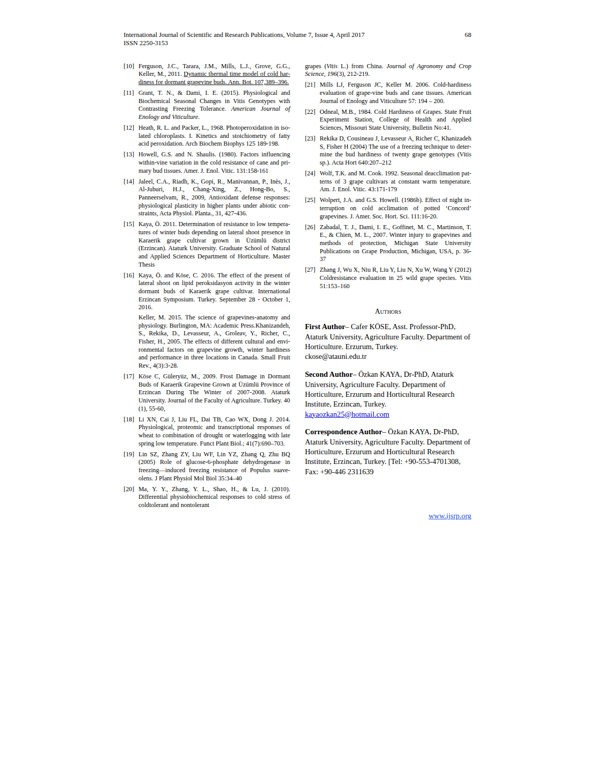International Journal of Scientific and Research Publications, Volume 7, Issue 4, April 2017
ISSN 2250-3153 68
[10] Ferguson, J.C., Tarara, J.M., Mills, L.J., Grove, G.G., Keller, M., 2011. Dynamic thermal time model of cold hardiness for dormant grapevine buds. Ann. Bot. 107,389–396.
[11] Grant, T. N., & Dami, I. E. (2015). Physiological and Biochemical Seasonal Changes in Vitis Genotypes with Contrasting Freezing Tolerance. American Journal of Enology and Viticulture.
[12] Heath, R. L. and Packer, L., 1968. Photoperoxidation in isolated chloroplasts. I. Kinetics and stoichiometry of fatty acid peroxidation. Arch Biochem Biophys 125 189-198.
[13] Howell, G.S. and N. Shaulis. (1980). Factors influencing within-vine variation in the cold resistance of cane and primary bud tissues. Amer. J. Enol. Vitic. 131:158-161
[14] Jaleel, C.A., Riadh, K., Gopi, R., Manivannan, P., Inès, J., Al-Juburi, H.J., Chang-Xing, Z., Hong-Bo, S., Panneerselvam, R., 2009, Antioxidant defense responses: physiological plasticity in higher plants under abiotic constraints, Acta Physiol. Planta., 31, 427-436.
[15] Kaya, Ö. 2011. Determination of resistance to low temperatures of winter buds depending on lateral shoot presence in Karaerik grape cultivar grown in Üzümlü district (Erzincan). Ataturk University. Graduate School of Natural and Applied Sciences Department of Horticulture. Master Thesis
[16] Kaya, Ö. and Köse, C. 2016. The effect of the present of lateral shoot on lipid peroksidasyon activity in the winter dormant buds of Karaerik grape cultivar. International Erzincan Symposium. Turkey. September 28 - October 1, 2016.
Keller, M. 2015. The science of grapevines-anatomy and physiology. Burlington, MA: Academic Press.Khanizandeh, S., Rekika, D., Levasseur, A., Groleav, Y., Richer, C., Fisher, H., 2005. The effects of different cultural and environmental factors on grapevine growth, winter hardiness and performance in three locations in Canada. Small Fruit Rev., 4(3):3-28.
[17] Köse C, Güleryüz, M., 2009. Frost Damage in Dormant Buds of Karaerik Grapevine Grown at Üzümlü Province of Erzincan During The Winter of 2007-2008. Ataturk University. Journal of the Faculty of Agriculture. Turkey. 40 (1), 55-60,
[18] Li XN, Cai J, Liu FL, Dai TB, Cao WX, Dong J. 2014. Physiological, proteomic and transcriptional responses of wheat to combination of drought or waterlogging with late spring low temperature. Funct Plant Biol.; 41(7):690–703.
[19] Lin SZ, Zhang ZY, Liu WF, Lin YZ, Zhang Q, Zhu BQ (2005) Role of glucose-6-phosphate dehydrogenase in freezing—induced freezing resistance of Populus suaveolens. J Plant Physiol Mol Biol 35:34–40
[20] Ma, Y. Y., Zhang, Y. L., Shao, H., & Lu, J. (2010). Differential physiobiochemical responses to cold stress of coldtolerant and nontolerant
grapes (Vitis L.) from China. Journal of Agronomy and Crop Science, 196(3), 212-219.
[21] Mills LJ, Ferguson JC, Keller M. 2006. Cold-hardiness evaluation of grape-vine buds and cane tissues. American Journal of Enology and Viticulture 57: 194 – 200.
[22] Odneal, M.B., 1984. Cold Hardiness of Grapes. State Fruit Experiment Station, College of Health and Applied Sciences, Missouri State University, Bulletin No:41.
[23] Rekika D, Cousineau J, Levasseur A, Richer C, Khanizadeh S, Fisher H (2004) The use of a freezing technique to determine the bud hardiness of twenty grape genotypes (Vitis sp.). Acta Hort 640:207–212
[24] Wolf, T.K. and M. Cook. 1992. Seasonal deacclimation patterns of 3 grape cultivars at constant warm temperature. Am. J. Enol. Vitic. 43:171-179
[25] Wolpert, J.A. and G.S. Howell. (1986b). Effect of night interruption on cold acclimation of potted ‘Concord’ grapevines. J. Amer. Soc. Hort. Sci. 111:16-20.
[26] Zabadal, T. J., Dami, I. E., Goffinet, M. C., Martinson, T. E., & Chien, M. L., 2007. Winter injury to grapevines and methods of protection, Michigan State University Publications on Grape Production, Michigan, USA, p. 36-37
[27] Zhang J, Wu X, Niu R, Liu Y, Liu N, Xu W, Wang Y (2012) Coldresistance evaluation in 25 wild grape species. Vitis 51:153–160
Authors
First Author– Cafer KÖSE, Asst. Professor-PhD, Ataturk University, Agriculture Faculty. Department of Horticulture. Erzurum, Turkey.
ckose@atauni.edu.tr
Second Author– Özkan KAYA, Dr-PhD, Ataturk University, Agriculture Faculty. Department of Horticulture, Erzurum and Horticultural Research Institute, Erzincan, Turkey.
kayaozkan25@hotmail.com
Correspondence Author– Özkan KAYA, Dr-PhD, Ataturk University, Agriculture Faculty. Department of Horticulture, Erzurum and Horticultural Research Institute, Erzincan, Turkey. [Tel: +90-553-4701308, Fax: +90-446 2311639
www.ijsrp.org